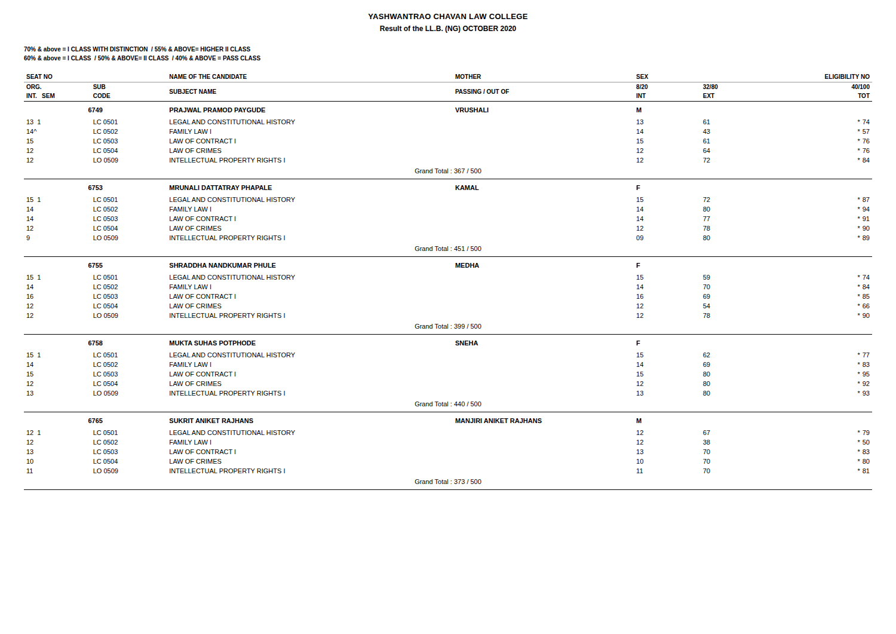YASHWANTRAO CHAVAN LAW COLLEGE
Result of the LL.B. (NG) OCTOBER 2020
70% & above = I CLASS WITH DISTINCTION / 55% & ABOVE= HIGHER II CLASS
60% & above = I CLASS / 50% & ABOVE= II CLASS / 40% & ABOVE = PASS CLASS
| SEAT NO | NAME OF THE CANDIDATE | MOTHER | SEX | ELIGIBILITY NO |
| ORG. | SUB | SUBJECT NAME | PASSING / OUT OF | 8/20 | 32/80 | 40/100 |
| INT. SEM | CODE | INT | EXT | TOT |
| 6749 | PRAJWAL PRAMOD PAYGUDE | VRUSHALI | M | |
| 13 1 | LC 0501 | LEGAL AND CONSTITUTIONAL HISTORY | | 13 | 61 | * 74 |
| 14^ | LC 0502 | FAMILY LAW I | | 14 | 43 | * 57 |
| 15 | LC 0503 | LAW OF CONTRACT I | | 15 | 61 | * 76 |
| 12 | LC 0504 | LAW OF CRIMES | | 12 | 64 | * 76 |
| 12 | LO 0509 | INTELLECTUAL PROPERTY RIGHTS I | | 12 | 72 | * 84 |
| Grand Total : 367 / 500 |
| 6753 | MRUNALI DATTATRAY PHAPALE | KAMAL | F | |
| 15 1 | LC 0501 | LEGAL AND CONSTITUTIONAL HISTORY | | 15 | 72 | * 87 |
| 14 | LC 0502 | FAMILY LAW I | | 14 | 80 | * 94 |
| 14 | LC 0503 | LAW OF CONTRACT I | | 14 | 77 | * 91 |
| 12 | LC 0504 | LAW OF CRIMES | | 12 | 78 | * 90 |
| 9 | LO 0509 | INTELLECTUAL PROPERTY RIGHTS I | | 09 | 80 | * 89 |
| Grand Total : 451 / 500 |
| 6755 | SHRADDHA NANDKUMAR PHULE | MEDHA | F | |
| 15 1 | LC 0501 | LEGAL AND CONSTITUTIONAL HISTORY | | 15 | 59 | * 74 |
| 14 | LC 0502 | FAMILY LAW I | | 14 | 70 | * 84 |
| 16 | LC 0503 | LAW OF CONTRACT I | | 16 | 69 | * 85 |
| 12 | LC 0504 | LAW OF CRIMES | | 12 | 54 | * 66 |
| 12 | LO 0509 | INTELLECTUAL PROPERTY RIGHTS I | | 12 | 78 | * 90 |
| Grand Total : 399 / 500 |
| 6758 | MUKTA SUHAS POTPHODE | SNEHA | F | |
| 15 1 | LC 0501 | LEGAL AND CONSTITUTIONAL HISTORY | | 15 | 62 | * 77 |
| 14 | LC 0502 | FAMILY LAW I | | 14 | 69 | * 83 |
| 15 | LC 0503 | LAW OF CONTRACT I | | 15 | 80 | * 95 |
| 12 | LC 0504 | LAW OF CRIMES | | 12 | 80 | * 92 |
| 13 | LO 0509 | INTELLECTUAL PROPERTY RIGHTS I | | 13 | 80 | * 93 |
| Grand Total : 440 / 500 |
| 6765 | SUKRIT ANIKET RAJHANS | MANJIRI ANIKET RAJHANS | M | |
| 12 1 | LC 0501 | LEGAL AND CONSTITUTIONAL HISTORY | | 12 | 67 | * 79 |
| 12 | LC 0502 | FAMILY LAW I | | 12 | 38 | * 50 |
| 13 | LC 0503 | LAW OF CONTRACT I | | 13 | 70 | * 83 |
| 10 | LC 0504 | LAW OF CRIMES | | 10 | 70 | * 80 |
| 11 | LO 0509 | INTELLECTUAL PROPERTY RIGHTS I | | 11 | 70 | * 81 |
| Grand Total : 373 / 500 |